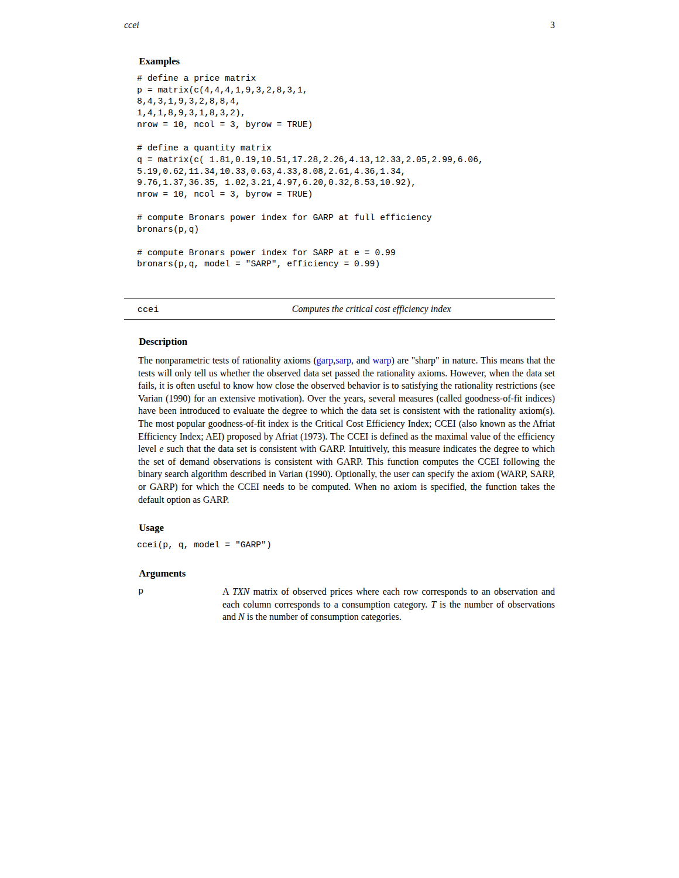ccei 3
Examples
# define a price matrix
p = matrix(c(4,4,4,1,9,3,2,8,3,1,
8,4,3,1,9,3,2,8,8,4,
1,4,1,8,9,3,1,8,3,2),
nrow = 10, ncol = 3, byrow = TRUE)

# define a quantity matrix
q = matrix(c( 1.81,0.19,10.51,17.28,2.26,4.13,12.33,2.05,2.99,6.06,
5.19,0.62,11.34,10.33,0.63,4.33,8.08,2.61,4.36,1.34,
9.76,1.37,36.35, 1.02,3.21,4.97,6.20,0.32,8.53,10.92),
nrow = 10, ncol = 3, byrow = TRUE)

# compute Bronars power index for GARP at full efficiency
bronars(p,q)

# compute Bronars power index for SARP at e = 0.99
bronars(p,q, model = "SARP", efficiency = 0.99)
ccei Computes the critical cost efficiency index
Description
The nonparametric tests of rationality axioms (garp,sarp, and warp) are "sharp" in nature. This means that the tests will only tell us whether the observed data set passed the rationality axioms. However, when the data set fails, it is often useful to know how close the observed behavior is to satisfying the rationality restrictions (see Varian (1990) for an extensive motivation). Over the years, several measures (called goodness-of-fit indices) have been introduced to evaluate the degree to which the data set is consistent with the rationality axiom(s). The most popular goodness-of-fit index is the Critical Cost Efficiency Index; CCEI (also known as the Afriat Efficiency Index; AEI) proposed by Afriat (1973). The CCEI is defined as the maximal value of the efficiency level e such that the data set is consistent with GARP. Intuitively, this measure indicates the degree to which the set of demand observations is consistent with GARP. This function computes the CCEI following the binary search algorithm described in Varian (1990). Optionally, the user can specify the axiom (WARP, SARP, or GARP) for which the CCEI needs to be computed. When no axiom is specified, the function takes the default option as GARP.
Usage
ccei(p, q, model = "GARP")
Arguments
p
A TXN matrix of observed prices where each row corresponds to an observation and each column corresponds to a consumption category. T is the number of observations and N is the number of consumption categories.